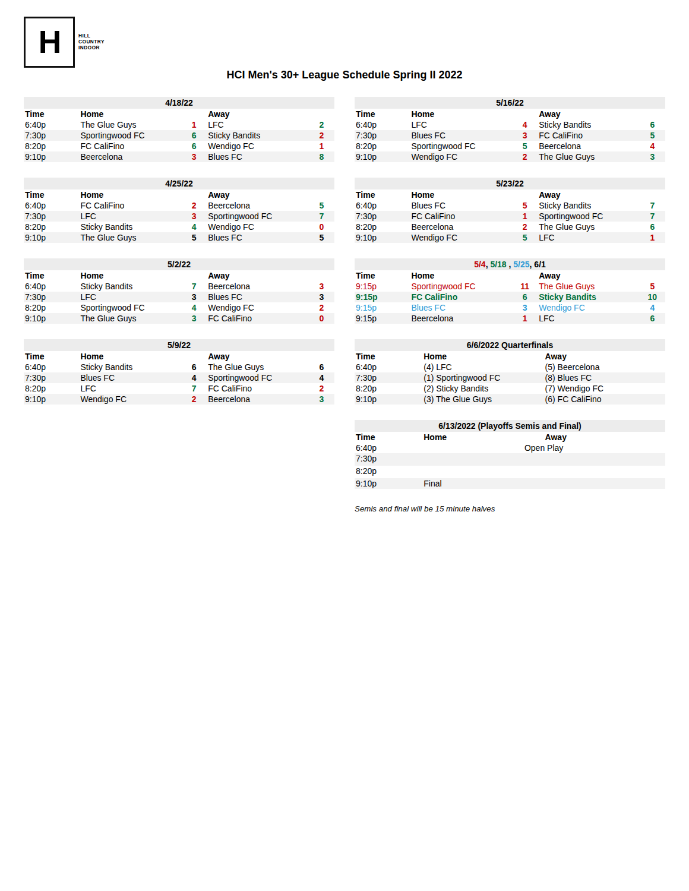H
HILL
COUNTRY
INDOOR
HCI Men's 30+ League Schedule Spring II 2022
4/18/22
| Time | Home | | Away | |
| --- | --- | --- | --- | --- |
| 6:40p | The Glue Guys | 1 | LFC | 2 |
| 7:30p | Sportingwood FC | 6 | Sticky Bandits | 2 |
| 8:20p | FC CaliFino | 6 | Wendigo FC | 1 |
| 9:10p | Beercelona | 3 | Blues FC | 8 |
4/25/22
| Time | Home | | Away | |
| --- | --- | --- | --- | --- |
| 6:40p | FC CaliFino | 2 | Beercelona | 5 |
| 7:30p | LFC | 3 | Sportingwood FC | 7 |
| 8:20p | Sticky Bandits | 4 | Wendigo FC | 0 |
| 9:10p | The Glue Guys | 5 | Blues FC | 5 |
5/2/22
| Time | Home | | Away | |
| --- | --- | --- | --- | --- |
| 6:40p | Sticky Bandits | 7 | Beercelona | 3 |
| 7:30p | LFC | 3 | Blues FC | 3 |
| 8:20p | Sportingwood FC | 4 | Wendigo FC | 2 |
| 9:10p | The Glue Guys | 3 | FC CaliFino | 0 |
5/9/22
| Time | Home | | Away | |
| --- | --- | --- | --- | --- |
| 6:40p | Sticky Bandits | 6 | The Glue Guys | 6 |
| 7:30p | Blues FC | 4 | Sportingwood FC | 4 |
| 8:20p | LFC | 7 | FC CaliFino | 2 |
| 9:10p | Wendigo FC | 2 | Beercelona | 3 |
5/16/22
| Time | Home | | Away | |
| --- | --- | --- | --- | --- |
| 6:40p | LFC | 4 | Sticky Bandits | 6 |
| 7:30p | Blues FC | 3 | FC CaliFino | 5 |
| 8:20p | Sportingwood FC | 5 | Beercelona | 4 |
| 9:10p | Wendigo FC | 2 | The Glue Guys | 3 |
5/23/22
| Time | Home | | Away | |
| --- | --- | --- | --- | --- |
| 6:40p | Blues FC | 5 | Sticky Bandits | 7 |
| 7:30p | FC CaliFino | 1 | Sportingwood FC | 7 |
| 8:20p | Beercelona | 2 | The Glue Guys | 6 |
| 9:10p | Wendigo FC | 5 | LFC | 1 |
5/4 , 5/18 , 5/25 , 6/1
| Time | Home | | Away | |
| --- | --- | --- | --- | --- |
| 9:15p | Sportingwood FC | 11 | The Glue Guys | 5 |
| 9:15p | FC CaliFino | 6 | Sticky Bandits | 10 |
| 9:15p | Blues FC | 3 | Wendigo FC | 4 |
| 9:15p | Beercelona | 1 | LFC | 6 |
6/6/2022 Quarterfinals
| Time | Home | Away |
| --- | --- | --- |
| 6:40p | (4) LFC | (5) Beercelona |
| 7:30p | (1) Sportingwood FC | (8) Blues FC |
| 8:20p | (2) Sticky Bandits | (7) Wendigo FC |
| 9:10p | (3) The Glue Guys | (6) FC CaliFino |
6/13/2022 (Playoffs Semis and Final)
| Time | Home | Away |
| --- | --- | --- |
| 6:40p | Open Play |
| 7:30p | |
| 8:20p | |
| 9:10p | Final |
Semis and final will be 15 minute halves